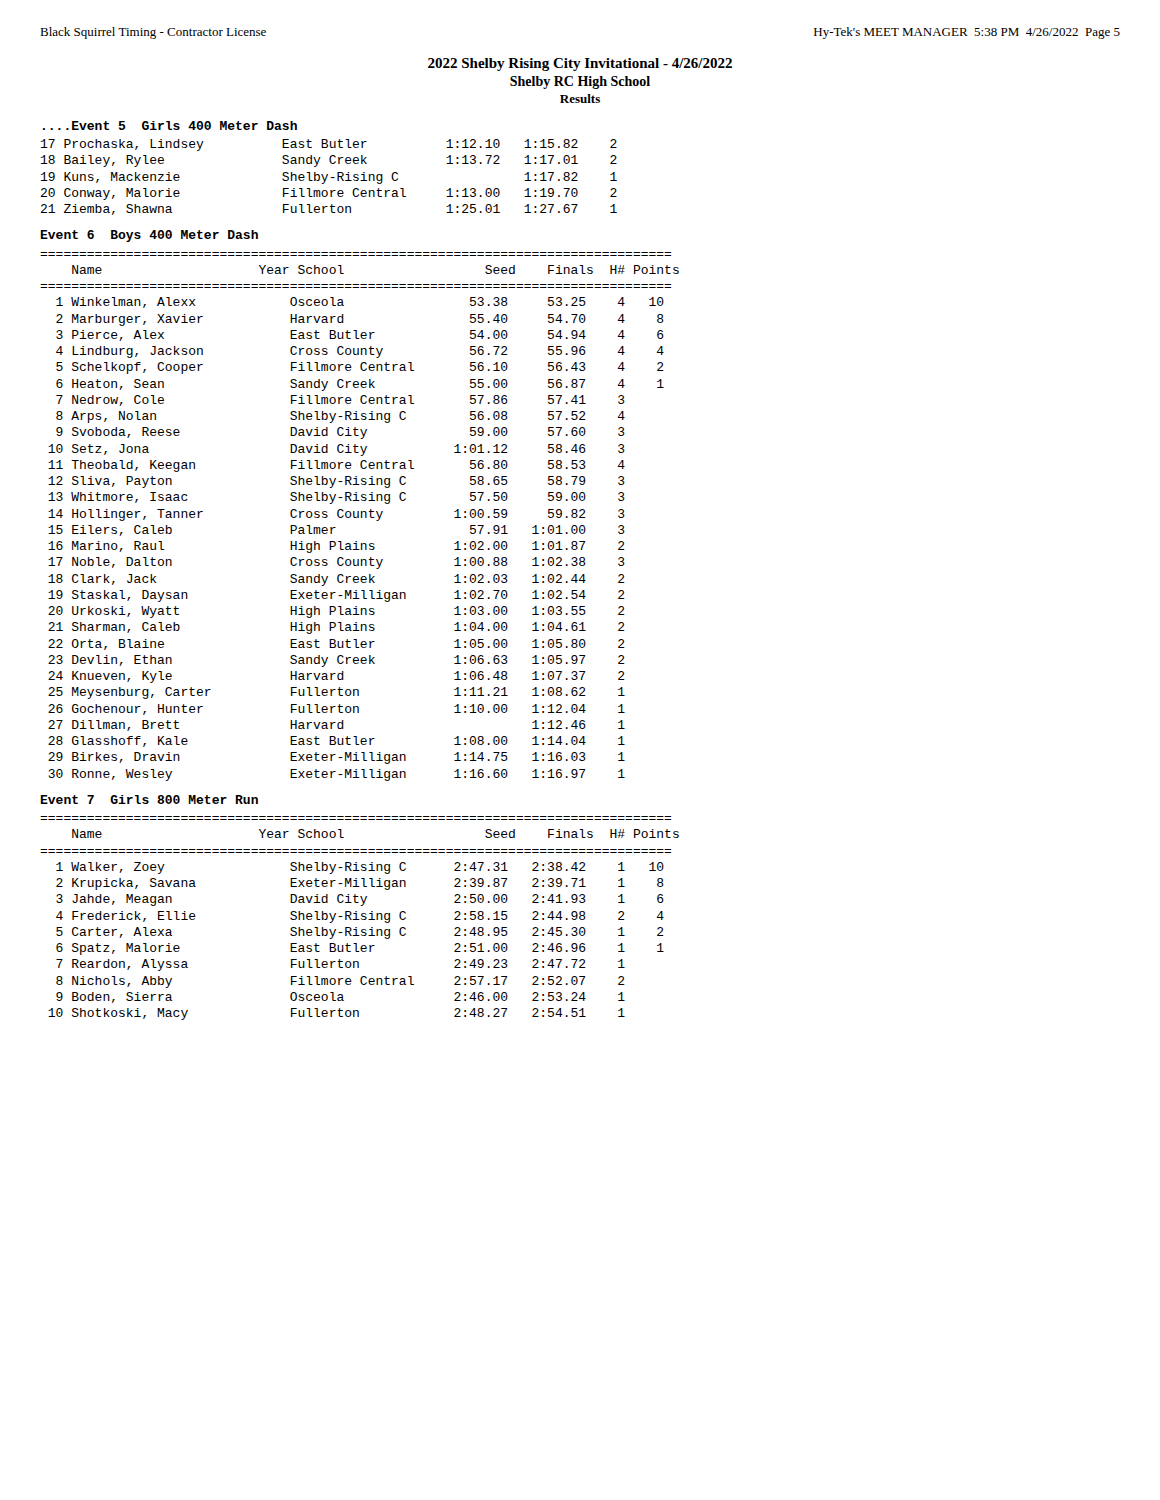Black Squirrel Timing - Contractor License Hy-Tek's MEET MANAGER 5:38 PM 4/26/2022 Page 5
2022 Shelby Rising City Invitational - 4/26/2022
Shelby RC High School
Results
....Event 5 Girls 400 Meter Dash
17 Prochaska, Lindsey          East Butler          1:12.10   1:15.82    2
18 Bailey, Rylee               Sandy Creek          1:13.72   1:17.01    2
19 Kuns, Mackenzie             Shelby-Rising C                1:17.82    1
20 Conway, Malorie             Fillmore Central     1:13.00   1:19.70    2
21 Ziemba, Shawna              Fullerton            1:25.01   1:27.67    1
Event 6 Boys 400 Meter Dash
=================================================================================
    Name                    Year School                  Seed    Finals  H# Points
=================================================================================
  1 Winkelman, Alexx            Osceola                53.38     53.25    4   10
  2 Marburger, Xavier           Harvard                55.40     54.70    4    8
  3 Pierce, Alex                East Butler            54.00     54.94    4    6
  4 Lindburg, Jackson           Cross County           56.72     55.96    4    4
  5 Schelkopf, Cooper           Fillmore Central       56.10     56.43    4    2
  6 Heaton, Sean                Sandy Creek            55.00     56.87    4    1
  7 Nedrow, Cole                Fillmore Central       57.86     57.41    3
  8 Arps, Nolan                 Shelby-Rising C        56.08     57.52    4
  9 Svoboda, Reese              David City             59.00     57.60    3
 10 Setz, Jona                  David City           1:01.12     58.46    3
 11 Theobald, Keegan            Fillmore Central       56.80     58.53    4
 12 Sliva, Payton               Shelby-Rising C        58.65     58.79    3
 13 Whitmore, Isaac             Shelby-Rising C        57.50     59.00    3
 14 Hollinger, Tanner           Cross County         1:00.59     59.82    3
 15 Eilers, Caleb               Palmer                 57.91   1:01.00    3
 16 Marino, Raul                High Plains          1:02.00   1:01.87    2
 17 Noble, Dalton               Cross County         1:00.88   1:02.38    3
 18 Clark, Jack                 Sandy Creek          1:02.03   1:02.44    2
 19 Staskal, Daysan             Exeter-Milligan      1:02.70   1:02.54    2
 20 Urkoski, Wyatt              High Plains          1:03.00   1:03.55    2
 21 Sharman, Caleb              High Plains          1:04.00   1:04.61    2
 22 Orta, Blaine                East Butler          1:05.00   1:05.80    2
 23 Devlin, Ethan               Sandy Creek          1:06.63   1:05.97    2
 24 Knueven, Kyle               Harvard              1:06.48   1:07.37    2
 25 Meysenburg, Carter          Fullerton            1:11.21   1:08.62    1
 26 Gochenour, Hunter           Fullerton            1:10.00   1:12.04    1
 27 Dillman, Brett              Harvard                        1:12.46    1
 28 Glasshoff, Kale             East Butler          1:08.00   1:14.04    1
 29 Birkes, Dravin              Exeter-Milligan      1:14.75   1:16.03    1
 30 Ronne, Wesley               Exeter-Milligan      1:16.60   1:16.97    1
Event 7 Girls 800 Meter Run
=================================================================================
    Name                    Year School                  Seed    Finals  H# Points
=================================================================================
  1 Walker, Zoey                Shelby-Rising C      2:47.31   2:38.42    1   10
  2 Krupicka, Savana            Exeter-Milligan      2:39.87   2:39.71    1    8
  3 Jahde, Meagan               David City           2:50.00   2:41.93    1    6
  4 Frederick, Ellie            Shelby-Rising C      2:58.15   2:44.98    2    4
  5 Carter, Alexa               Shelby-Rising C      2:48.95   2:45.30    1    2
  6 Spatz, Malorie              East Butler          2:51.00   2:46.96    1    1
  7 Reardon, Alyssa             Fullerton            2:49.23   2:47.72    1
  8 Nichols, Abby               Fillmore Central     2:57.17   2:52.07    2
  9 Boden, Sierra               Osceola              2:46.00   2:53.24    1
 10 Shotkoski, Macy             Fullerton            2:48.27   2:54.51    1